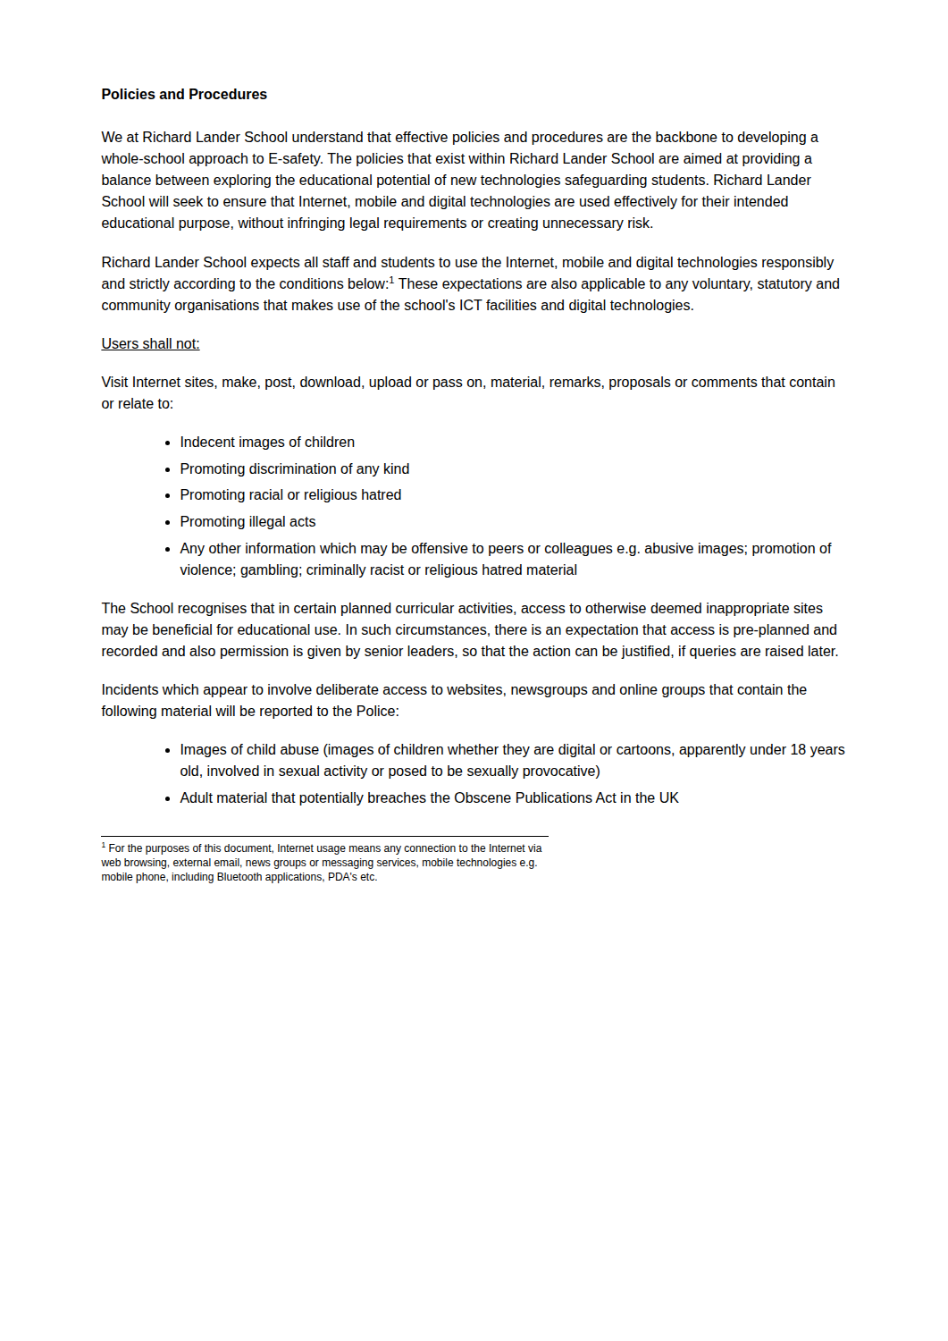Policies and Procedures
We at Richard Lander School understand that effective policies and procedures are the backbone to developing a whole-school approach to E-safety. The policies that exist within Richard Lander School are aimed at providing a balance between exploring the educational potential of new technologies safeguarding students. Richard Lander School will seek to ensure that Internet, mobile and digital technologies are used effectively for their intended educational purpose, without infringing legal requirements or creating unnecessary risk.
Richard Lander School expects all staff and students to use the Internet, mobile and digital technologies responsibly and strictly according to the conditions below:1 These expectations are also applicable to any voluntary, statutory and community organisations that makes use of the school's ICT facilities and digital technologies.
Users shall not:
Visit Internet sites, make, post, download, upload or pass on, material, remarks, proposals or comments that contain or relate to:
Indecent images of children
Promoting discrimination of any kind
Promoting racial or religious hatred
Promoting illegal acts
Any other information which may be offensive to peers or colleagues e.g. abusive images; promotion of violence; gambling; criminally racist or religious hatred material
The School recognises that in certain planned curricular activities, access to otherwise deemed inappropriate sites may be beneficial for educational use. In such circumstances, there is an expectation that access is pre-planned and recorded and also permission is given by senior leaders, so that the action can be justified, if queries are raised later.
Incidents which appear to involve deliberate access to websites, newsgroups and online groups that contain the following material will be reported to the Police:
Images of child abuse (images of children whether they are digital or cartoons, apparently under 18 years old, involved in sexual activity or posed to be sexually provocative)
Adult material that potentially breaches the Obscene Publications Act in the UK
1 For the purposes of this document, Internet usage means any connection to the Internet via web browsing, external email, news groups or messaging services, mobile technologies e.g. mobile phone, including Bluetooth applications, PDA's etc.